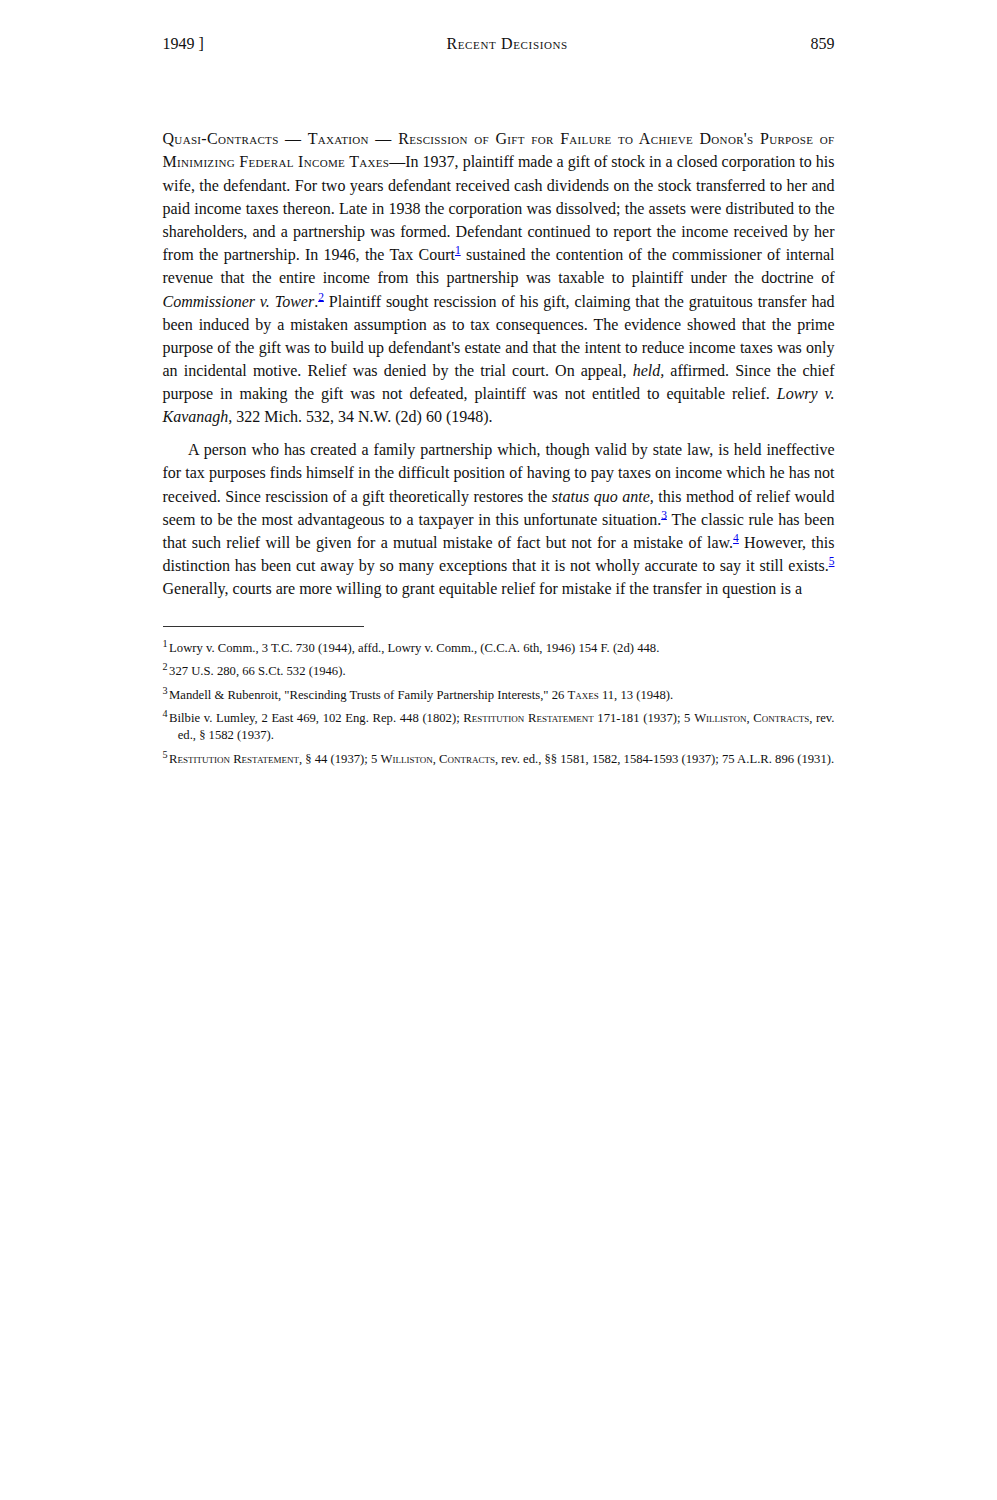1949 ] Recent Decisions 859
Quasi-Contracts — Taxation — Rescission of Gift for Failure to Achieve Donor's Purpose of Minimizing Federal Income Taxes
—In 1937, plaintiff made a gift of stock in a closed corporation to his wife, the defendant. For two years defendant received cash dividends on the stock transferred to her and paid income taxes thereon. Late in 1938 the corporation was dissolved; the assets were distributed to the shareholders, and a partnership was formed. Defendant continued to report the income received by her from the partnership. In 1946, the Tax Court1 sustained the contention of the commissioner of internal revenue that the entire income from this partnership was taxable to plaintiff under the doctrine of Commissioner v. Tower.2 Plaintiff sought rescission of his gift, claiming that the gratuitous transfer had been induced by a mistaken assumption as to tax consequences. The evidence showed that the prime purpose of the gift was to build up defendant's estate and that the intent to reduce income taxes was only an incidental motive. Relief was denied by the trial court. On appeal, held, affirmed. Since the chief purpose in making the gift was not defeated, plaintiff was not entitled to equitable relief. Lowry v. Kavanagh, 322 Mich. 532, 34 N.W. (2d) 60 (1948).
A person who has created a family partnership which, though valid by state law, is held ineffective for tax purposes finds himself in the difficult position of having to pay taxes on income which he has not received. Since rescission of a gift theoretically restores the status quo ante, this method of relief would seem to be the most advantageous to a taxpayer in this unfortunate situation.3 The classic rule has been that such relief will be given for a mutual mistake of fact but not for a mistake of law.4 However, this distinction has been cut away by so many exceptions that it is not wholly accurate to say it still exists.5 Generally, courts are more willing to grant equitable relief for mistake if the transfer in question is a
1 Lowry v. Comm., 3 T.C. 730 (1944), affd., Lowry v. Comm., (C.C.A. 6th, 1946) 154 F. (2d) 448.
2327 U.S. 280, 66 S.Ct. 532 (1946).
3 Mandell & Rubenroit, "Rescinding Trusts of Family Partnership Interests," 26 Taxes 11, 13 (1948).
4 Bilbie v. Lumley, 2 East 469, 102 Eng. Rep. 448 (1802); Restitution Restatement 171-181 (1937); 5 Williston, Contracts, rev. ed., § 1582 (1937).
5 Restitution Restatement, § 44 (1937); 5 Williston, Contracts, rev. ed., §§ 1581, 1582, 1584-1593 (1937); 75 A.L.R. 896 (1931).